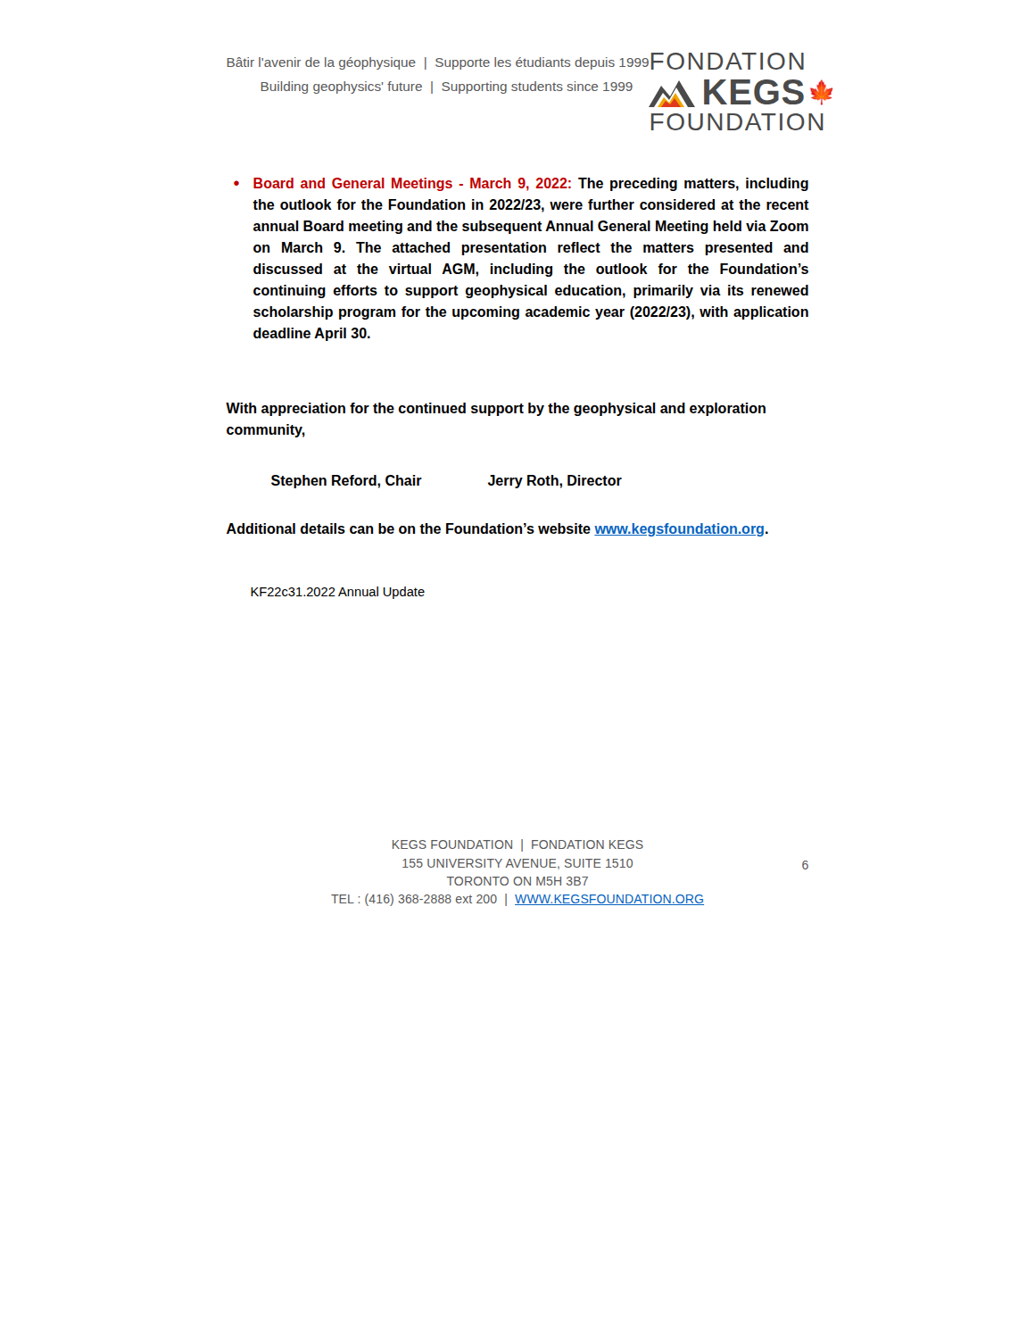Bâtir l'avenir de la géophysique | Supporte les étudiants depuis 1999 Building geophysics' future | Supporting students since 1999
FONDATION
KEGS🍁
FOUNDATION
Board and General Meetings - March 9, 2022: The preceding matters, including the outlook for the Foundation in 2022/23, were further considered at the recent annual Board meeting and the subsequent Annual General Meeting held via Zoom on March 9. The attached presentation reflect the matters presented and discussed at the virtual AGM, including the outlook for the Foundation’s continuing efforts to support geophysical education, primarily via its renewed scholarship program for the upcoming academic year (2022/23), with application deadline April 30.
With appreciation for the continued support by the geophysical and exploration community,
Stephen Reford, Chair
Jerry Roth, Director
Additional details can be on the Foundation’s website www.kegsfoundation.org.
KF22c31.2022 Annual Update
KEGS FOUNDATION | FONDATION KEGS
155 UNIVERSITY AVENUE, SUITE 1510
TORONTO ON M5H 3B7
TEL : (416) 368-2888 ext 200 | WWW.KEGSFOUNDATION.ORG
6